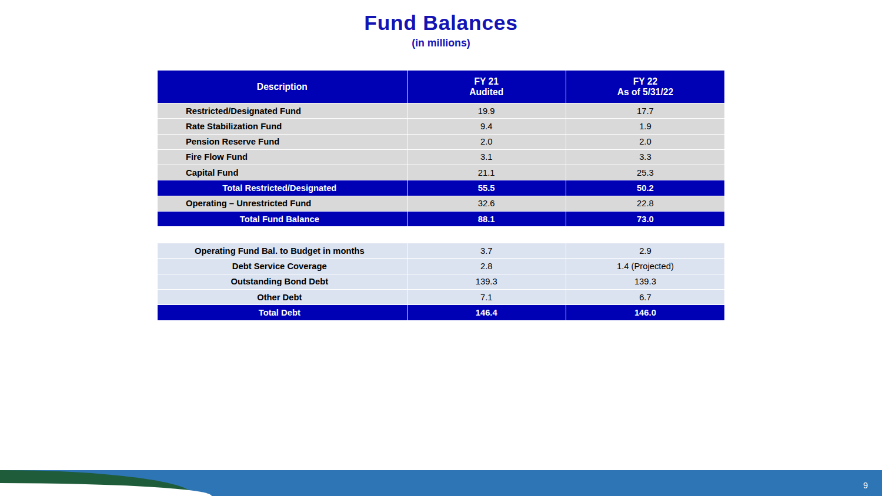Fund Balances
(in millions)
| Description | FY 21 Audited | FY 22 As of 5/31/22 |
| --- | --- | --- |
| Restricted/Designated Fund | 19.9 | 17.7 |
| Rate Stabilization Fund | 9.4 | 1.9 |
| Pension Reserve Fund | 2.0 | 2.0 |
| Fire Flow Fund | 3.1 | 3.3 |
| Capital Fund | 21.1 | 25.3 |
| Total Restricted/Designated | 55.5 | 50.2 |
| Operating – Unrestricted Fund | 32.6 | 22.8 |
| Total Fund Balance | 88.1 | 73.0 |
| Operating Fund Bal. to Budget in months | 3.7 | 2.9 |
| Debt Service Coverage | 2.8 | 1.4 (Projected) |
| Outstanding Bond Debt | 139.3 | 139.3 |
| Other Debt | 7.1 | 6.7 |
| Total Debt | 146.4 | 146.0 |
9